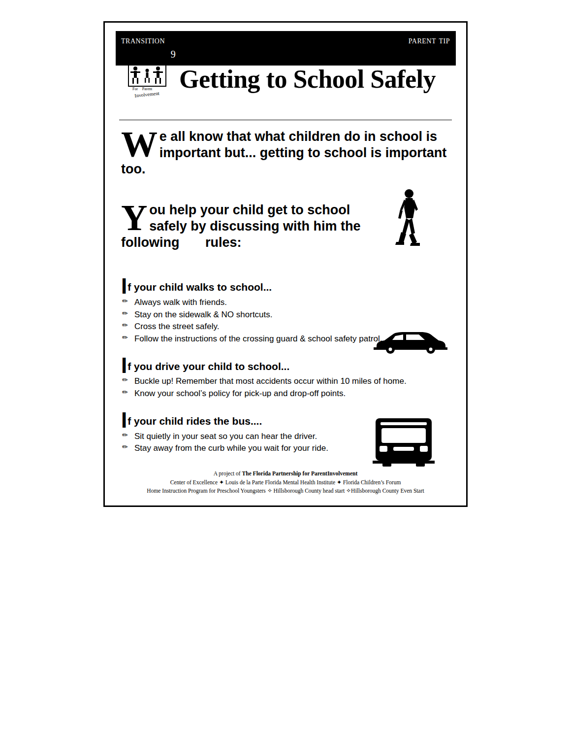Transition9
Parent Tip
The Florida Center For Parent Involvement
Getting to School Safely
We all know that what children do in school is important but... getting to school is important too.
You help your child get to school safely by discussing with him the following rules:
If your child walks to school...
Always walk with friends.
Stay on the sidewalk & NO shortcuts.
Cross the street safely.
Follow the instructions of the crossing guard & school safety patrol.
If you drive your child to school...
Buckle up! Remember that most accidents occur within 10 miles of home.
Know your school’s policy for pick-up and drop-off points.
If your child rides the bus....
Sit quietly in your seat so you can hear the driver.
Stay away from the curb while you wait for your ride.
A project of The Florida Partnership for ParentInvolvement
Center of Excellence ✦ Louis de la Parte Florida Mental Health Institute ✦ Florida Children’s Forum
Home Instruction Program for Preschool Youngsters ✧ Hillsborough County head start ✧Hillsborough County Even Start